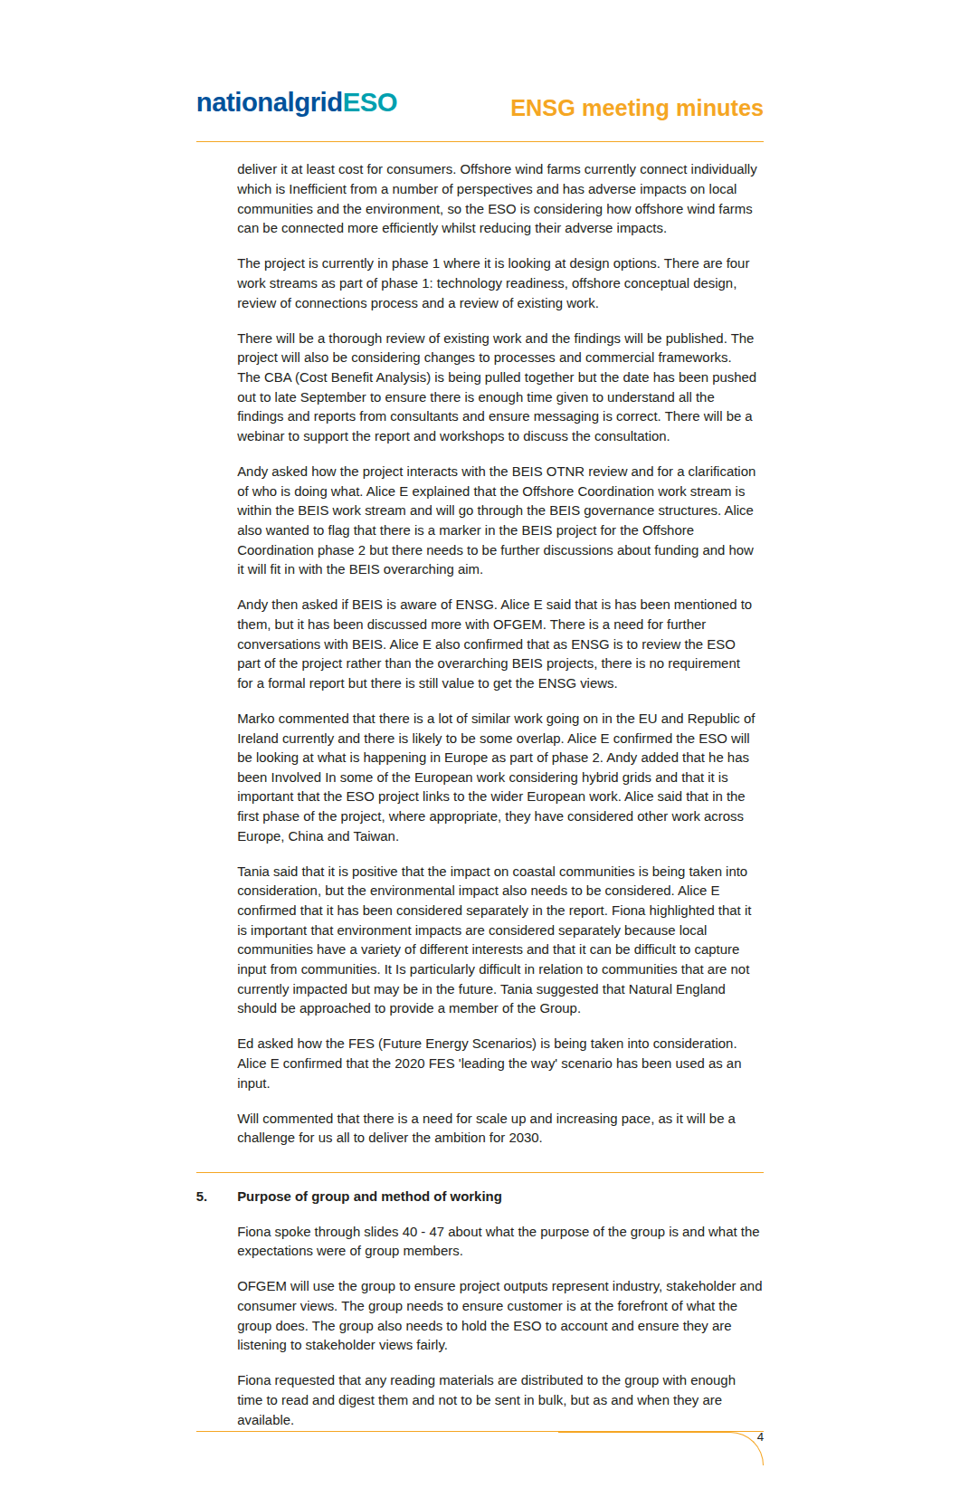national grid ESO
ENSG meeting minutes
deliver it at least cost for consumers. Offshore wind farms currently connect individually which is Inefficient from a number of perspectives and has adverse impacts on local communities and the environment, so the ESO is considering how offshore wind farms can be connected more efficiently whilst reducing their adverse impacts.
The project is currently in phase 1 where it is looking at design options. There are four work streams as part of phase 1: technology readiness, offshore conceptual design, review of connections process and a review of existing work.
There will be a thorough review of existing work and the findings will be published. The project will also be considering changes to processes and commercial frameworks. The CBA (Cost Benefit Analysis) is being pulled together but the date has been pushed out to late September to ensure there is enough time given to understand all the findings and reports from consultants and ensure messaging is correct. There will be a webinar to support the report and workshops to discuss the consultation.
Andy asked how the project interacts with the BEIS OTNR review and for a clarification of who is doing what. Alice E explained that the Offshore Coordination work stream is within the BEIS work stream and will go through the BEIS governance structures. Alice also wanted to flag that there is a marker in the BEIS project for the Offshore Coordination phase 2 but there needs to be further discussions about funding and how it will fit in with the BEIS overarching aim.
Andy then asked if BEIS is aware of ENSG. Alice E said that is has been mentioned to them, but it has been discussed more with OFGEM. There is a need for further conversations with BEIS. Alice E also confirmed that as ENSG is to review the ESO part of the project rather than the overarching BEIS projects, there is no requirement for a formal report but there is still value to get the ENSG views.
Marko commented that there is a lot of similar work going on in the EU and Republic of Ireland currently and there is likely to be some overlap. Alice E confirmed the ESO will be looking at what is happening in Europe as part of phase 2. Andy added that he has been Involved In some of the European work considering hybrid grids and that it is important that the ESO project links to the wider European work. Alice said that in the first phase of the project, where appropriate, they have considered other work across Europe, China and Taiwan.
Tania said that it is positive that the impact on coastal communities is being taken into consideration, but the environmental impact also needs to be considered. Alice E confirmed that it has been considered separately in the report. Fiona highlighted that it is important that environment impacts are considered separately because local communities have a variety of different interests and that it can be difficult to capture input from communities. It Is particularly difficult in relation to communities that are not currently impacted but may be in the future. Tania suggested that Natural England should be approached to provide a member of the Group.
Ed asked how the FES (Future Energy Scenarios) is being taken into consideration. Alice E confirmed that the 2020 FES 'leading the way' scenario has been used as an input.
Will commented that there is a need for scale up and increasing pace, as it will be a challenge for us all to deliver the ambition for 2030.
5. Purpose of group and method of working
Fiona spoke through slides 40 - 47 about what the purpose of the group is and what the expectations were of group members.
OFGEM will use the group to ensure project outputs represent industry, stakeholder and consumer views. The group needs to ensure customer is at the forefront of what the group does. The group also needs to hold the ESO to account and ensure they are listening to stakeholder views fairly.
Fiona requested that any reading materials are distributed to the group with enough time to read and digest them and not to be sent in bulk, but as and when they are available.
4